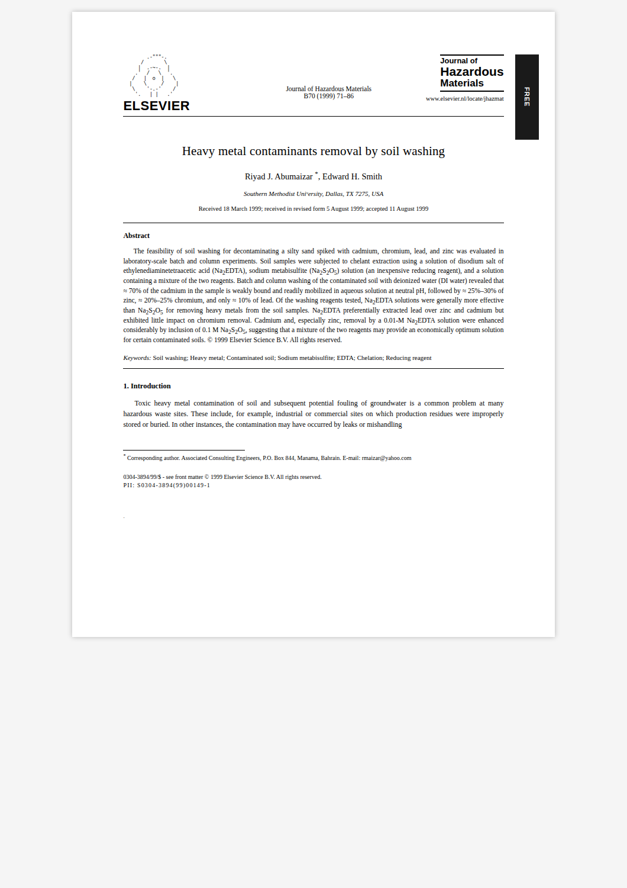.-"""-. / \ | .-~-. | .' / \ '. / | o | \ | \ / | \ '-.-' / '. | | .' \ | | / | | | | | | | | _|_|_|_|_
ELSEVIER
Journal of Hazardous Materials B70 (1999) 71–86
Journal of Hazardous Materials
www.elsevier.nl/locate/jhazmat
FREE
Heavy metal contaminants removal by soil washing
Riyad J. Abumaizar *, Edward H. Smith
Southern Methodist Uniᵛersity, Dallas, TX 7275, USA
Received 18 March 1999; received in revised form 5 August 1999; accepted 11 August 1999
Abstract
The feasibility of soil washing for decontaminating a silty sand spiked with cadmium, chromium, lead, and zinc was evaluated in laboratory-scale batch and column experiments. Soil samples were subjected to chelant extraction using a solution of disodium salt of ethylenediaminetetraacetic acid (Na2EDTA), sodium metabisulfite (Na2S2O5) solution (an inexpensive reducing reagent), and a solution containing a mixture of the two reagents. Batch and column washing of the contaminated soil with deionized water (DI water) revealed that ≈ 70% of the cadmium in the sample is weakly bound and readily mobilized in aqueous solution at neutral pH, followed by ≈ 25%–30% of zinc, ≈ 20%–25% chromium, and only ≈ 10% of lead. Of the washing reagents tested, Na2EDTA solutions were generally more effective than Na2S2O5 for removing heavy metals from the soil samples. Na2EDTA preferentially extracted lead over zinc and cadmium but exhibited little impact on chromium removal. Cadmium and, especially zinc, removal by a 0.01-M Na2EDTA solution were enhanced considerably by inclusion of 0.1 M Na2S2O5, suggesting that a mixture of the two reagents may provide an economically optimum solution for certain contaminated soils. © 1999 Elsevier Science B.V. All rights reserved.
Keywords: Soil washing; Heavy metal; Contaminated soil; Sodium metabisulfite; EDTA; Chelation; Reducing reagent
1. Introduction
Toxic heavy metal contamination of soil and subsequent potential fouling of groundwater is a common problem at many hazardous waste sites. These include, for example, industrial or commercial sites on which production residues were improperly stored or buried. In other instances, the contamination may have occurred by leaks or mishandling
* Corresponding author. Associated Consulting Engineers, P.O. Box 844, Manama, Bahrain. E-mail: rmaizar@yahoo.com
0304-3894/99/$ - see front matter © 1999 Elsevier Science B.V. All rights reserved.
PII: S0304-3894(99)00149-1
.